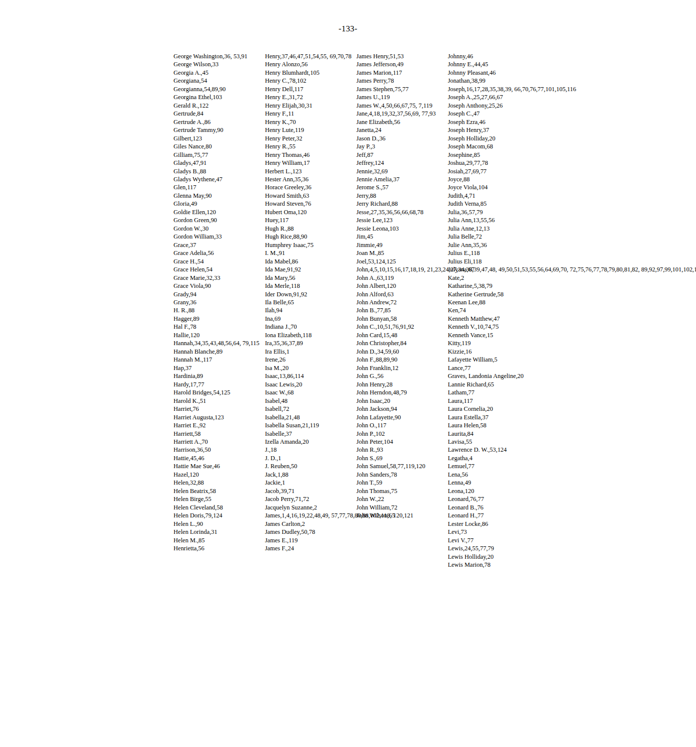-133-
George Washington,36, 53,91
George Wilson,33
Georgia A.,45
Georgiana,54
Georgianna,54,89,90
Georgina Ethel,103
Gerald R.,122
Gertrude,84
Gertrude A.,86
Gertrude Tammy,90
Gilbert,123
Giles Nance,80
Gilliam,75,77
Gladys,47,91
Gladys B.,88
Gladys Wythene,47
Glen,117
Glenna May,90
Gloria,49
Goldie Ellen,120
Gordon Green,90
Gordon W.,30
Gordon William,33
Grace,37
Grace Adelia,56
Grace H.,54
Grace Helen,54
Grace Marie,32,33
Grace Viola,90
Grady,94
Grany,36
H. R.,88
Hagger,89
Hal F.,78
Hallie,120
Hannah,34,35,43,48,56,64, 79,115
Hannah Blanche,89
Hannah M.,117
Hap,37
Hardinia,89
Hardy,17,77
Harold Bridges,54,125
Harold K.,51
Harriet,76
Harriet Augusta,123
Harriet E.,92
Harriett,58
Harriett A.,70
Harrison,36,50
Hattie,45,46
Hattie Mae Sue,46
Hazel,120
Helen,32,88
Helen Beatrix,58
Helen Birge,55
Helen Cleveland,58
Helen Doris,79,124
Helen L.,90
Helen Lorinda,31
Helen M.,85
Henrietta,56
Henry,37,46,47,51,54,55, 69,70,78
Henry Alonzo,56
Henry Blumhardt,105
Henry C.,78,102
Henry Dell,117
Henry E.,31,72
Henry Elijah,30,31
Henry F.,11
Henry K.,70
Henry Lute,119
Henry Peter,32
Henry R.,55
Henry Thomas,46
Henry William,17
Herbert L.,123
Hester Ann,35,36
Horace Greeley,36
Howard Smith,63
Howard Steven,76
Hubert Oma,120
Huey,117
Hugh R.,88
Hugh Rice,88,90
Humphrey Isaac,75
I. M.,91
Ida Mabel,86
Ida Mae,91,92
Ida Mary,56
Ida Merle,118
Ider Down,91,92
Ila Belle,65
Ilah,94
Ina,69
Indiana J.,70
Iona Elizabeth,118
Ira,35,36,37,89
Ira Ellis,1
Irene,26
Isa M.,20
Isaac,13,86,114
Isaac Lewis,20
Isaac W.,68
Isabel,48
Isabell,72
Isabella,21,48
Isabella Susan,21,119
Isabelle,37
Izella Amanda,20
J.,18
J. D.,1
J. Reuben,50
Jack,1,88
Jackie,1
Jacob,39,71
Jacob Perry,71,72
Jacquelyn Suzanne,2
James,1,4,16,19,22,48,49, 57,77,78,80,88,102,118, 120,121
James Carlton,2
James Dudley,50,78
James E.,119
James F.,24
James Henry,51,53
James Jefferson,49
James Marion,117
James Perry,78
James Stephen,75,77
James U.,119
James W.,4,50,66,67,75, 7,119
Jane,4,18,19,32,37,56,69, 77,93
Jane Elizabeth,56
Janetta,24
Jason D.,36
Jay P.,3
Jeff,87
Jeffrey,124
Jennie,32,69
Jennie Amelia,37
Jerome S.,57
Jerry,88
Jerry Richard,88
Jesse,27,35,36,56,66,68,78
Jessie Lee,123
Jessie Leona,103
Jim,45
Jimmie,49
Joan M.,85
Joel,53,124,125
John,4,5,10,15,16,17,18,19, 21,23,24,27,34,38,39,47,48, 49,50,51,53,55,56,64,69,70, 72,75,76,77,78,79,80,81,82, 89,92,97,99,101,102,123, 125
John A.,63,119
John Albert,120
John Alford,63
John Andrew,72
John B.,77,85
John Bunyan,58
John C.,10,51,76,91,92
John Card,15,48
John Christopher,84
John D.,34,59,60
John F.,88,89,90
John Franklin,12
John G.,56
John Henry,28
John Herndon,48,79
John Isaac,20
John Jackson,94
John Lafayette,90
John O.,117
John P.,102
John Peter,104
John R.,93
John S.,69
John Samuel,58,77,119,120
John Sanders,78
John T.,59
John Thomas,75
John W.,22
John William,72
John Wilson,65
Johnny,46
Johnny E.,44,45
Johnny Pleasant,46
Jonathan,38,99
Joseph,16,17,28,35,38,39, 66,70,76,77,101,105,116
Joseph A.,25,27,66,67
Joseph Anthony,25,26
Joseph C.,47
Joseph Ezra,46
Joseph Henry,37
Joseph Holliday,20
Joseph Macom,68
Josephine,85
Joshua,29,77,78
Josiah,27,69,77
Joyce,88
Joyce Viola,104
Judith,4,71
Judith Verna,85
Julia,36,57,79
Julia Ann,13,55,56
Julia Anne,12,13
Julia Belle,72
Julie Ann,35,36
Julius E.,118
Julius Eli,118
Julyana,67
Kate,2
Katharine,5,38,79
Katherine Gertrude,58
Keenan Lee,88
Ken,74
Kenneth Matthew,47
Kenneth V.,10,74,75
Kenneth Vance,15
Kitty,119
Kizzie,16
Lafayette William,5
Lance,77
Graves, Landonia Angeline,20
Lannie Richard,65
Latham,77
Laura,117
Laura Cornelia,20
Laura Estella,37
Laura Helen,58
Laurita,84
Lavisa,55
Lawrence D. W.,53,124
Legatha,4
Lemuel,77
Lena,56
Lenna,49
Leona,120
Leonard,76,77
Leonard B.,76
Leonard H.,77
Lester Locke,86
Levi,73
Levi V.,77
Lewis,24,55,77,79
Lewis Holliday,20
Lewis Marion,78